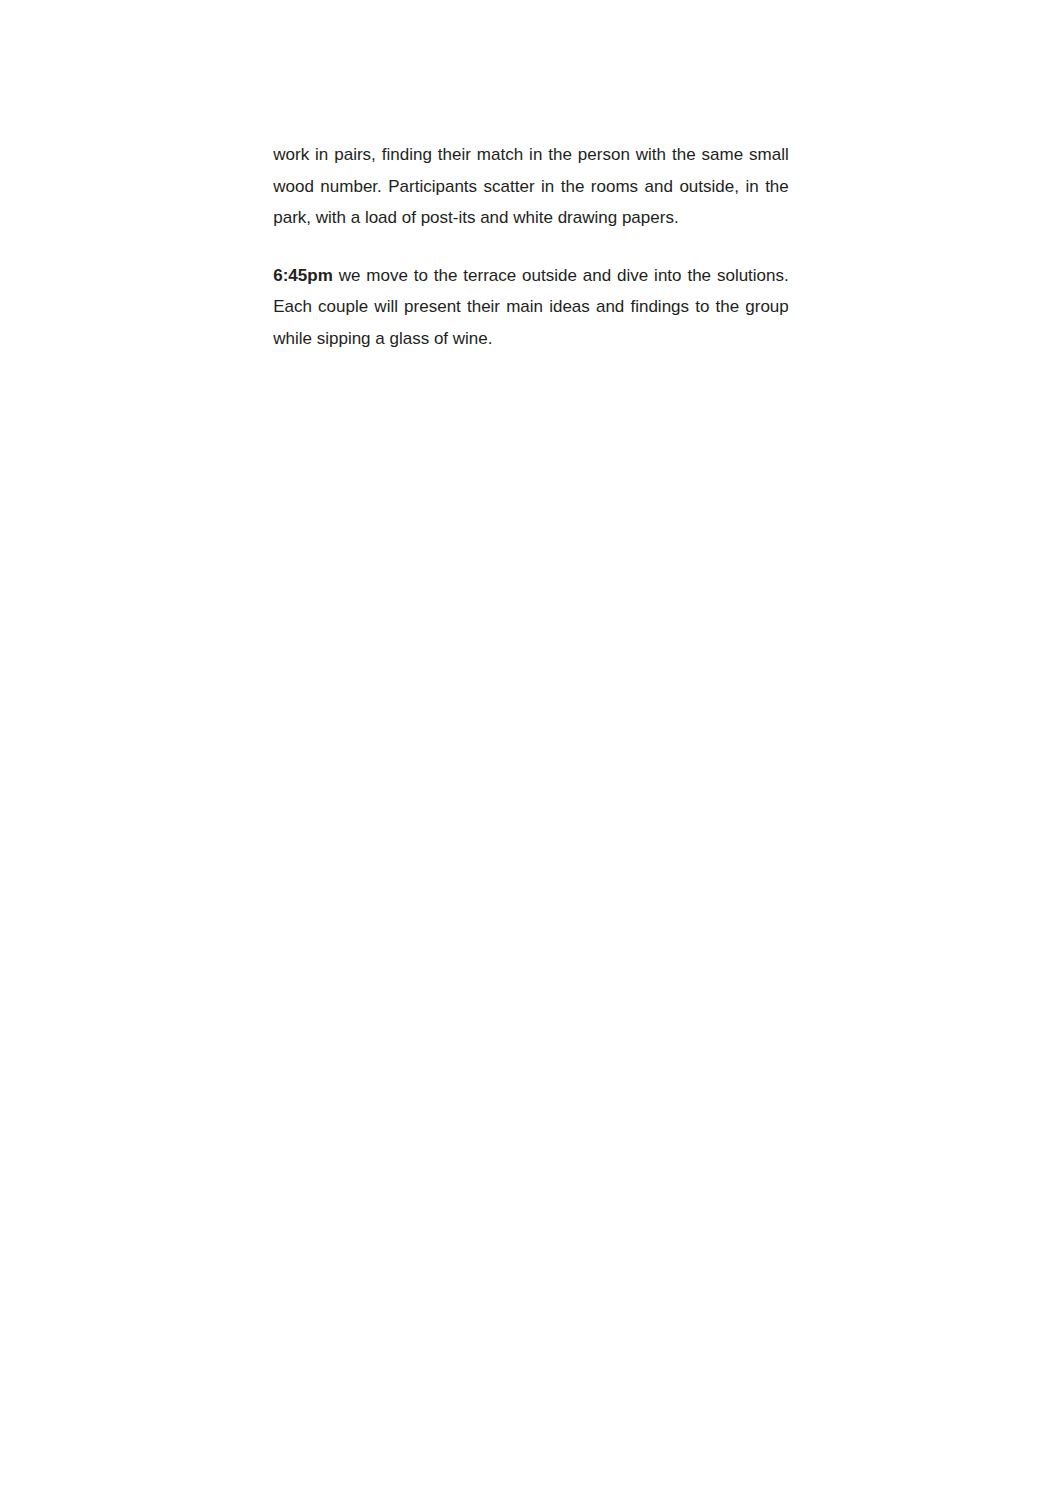work in pairs, finding their match in the person with the same small wood number. Participants scatter in the rooms and outside, in the park, with a load of post-its and white drawing papers.
6:45pm we move to the terrace outside and dive into the solutions. Each couple will present their main ideas and findings to the group while sipping a glass of wine.